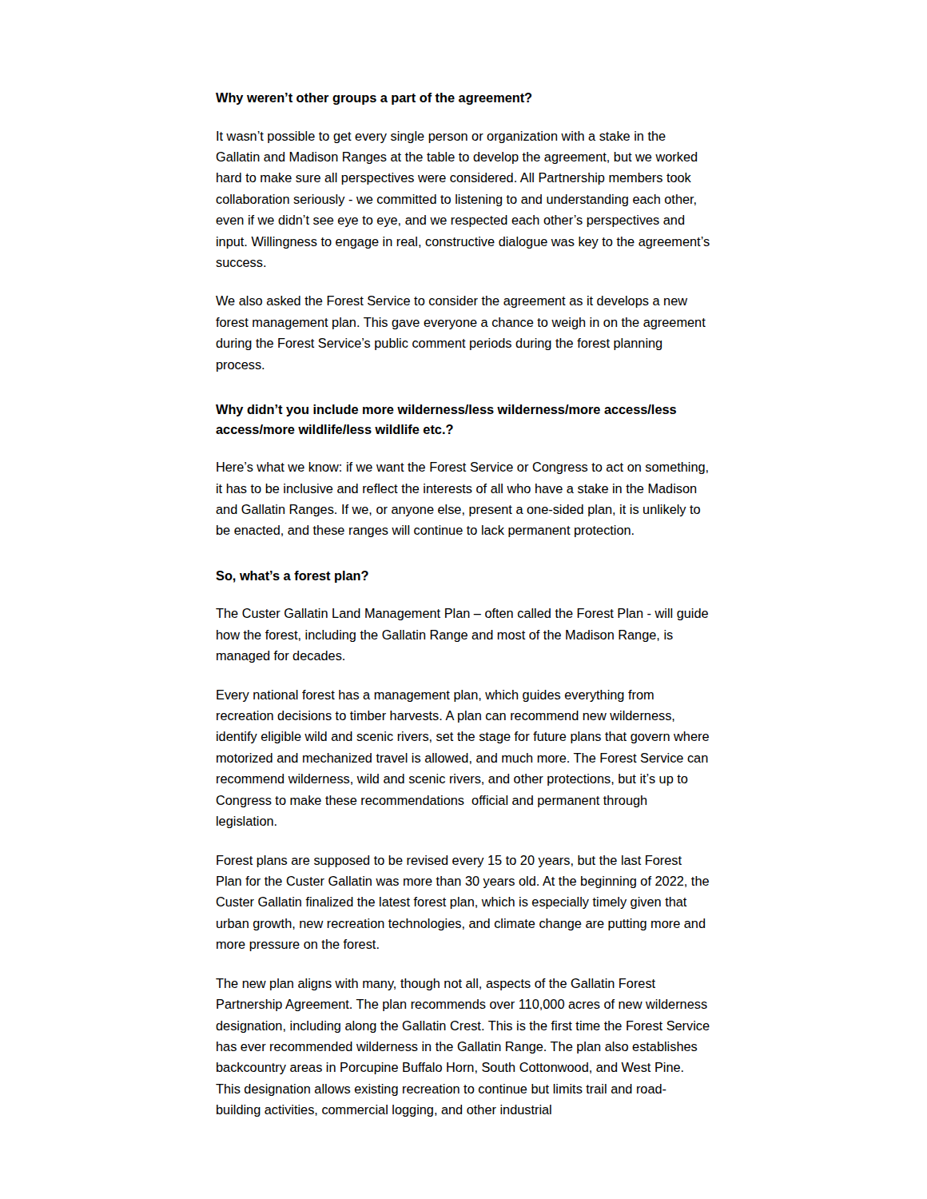Why weren’t other groups a part of the agreement?
It wasn’t possible to get every single person or organization with a stake in the Gallatin and Madison Ranges at the table to develop the agreement, but we worked hard to make sure all perspectives were considered. All Partnership members took collaboration seriously - we committed to listening to and understanding each other, even if we didn’t see eye to eye, and we respected each other’s perspectives and input. Willingness to engage in real, constructive dialogue was key to the agreement’s success.
We also asked the Forest Service to consider the agreement as it develops a new forest management plan. This gave everyone a chance to weigh in on the agreement during the Forest Service’s public comment periods during the forest planning process.
Why didn’t you include more wilderness/less wilderness/more access/less access/more wildlife/less wildlife etc.?
Here’s what we know: if we want the Forest Service or Congress to act on something, it has to be inclusive and reflect the interests of all who have a stake in the Madison and Gallatin Ranges. If we, or anyone else, present a one-sided plan, it is unlikely to be enacted, and these ranges will continue to lack permanent protection.
So, what’s a forest plan?
The Custer Gallatin Land Management Plan – often called the Forest Plan - will guide how the forest, including the Gallatin Range and most of the Madison Range, is managed for decades.
Every national forest has a management plan, which guides everything from recreation decisions to timber harvests. A plan can recommend new wilderness, identify eligible wild and scenic rivers, set the stage for future plans that govern where motorized and mechanized travel is allowed, and much more. The Forest Service can recommend wilderness, wild and scenic rivers, and other protections, but it’s up to Congress to make these recommendations official and permanent through legislation.
Forest plans are supposed to be revised every 15 to 20 years, but the last Forest Plan for the Custer Gallatin was more than 30 years old. At the beginning of 2022, the Custer Gallatin finalized the latest forest plan, which is especially timely given that urban growth, new recreation technologies, and climate change are putting more and more pressure on the forest.
The new plan aligns with many, though not all, aspects of the Gallatin Forest Partnership Agreement. The plan recommends over 110,000 acres of new wilderness designation, including along the Gallatin Crest. This is the first time the Forest Service has ever recommended wilderness in the Gallatin Range. The plan also establishes backcountry areas in Porcupine Buffalo Horn, South Cottonwood, and West Pine. This designation allows existing recreation to continue but limits trail and road-building activities, commercial logging, and other industrial